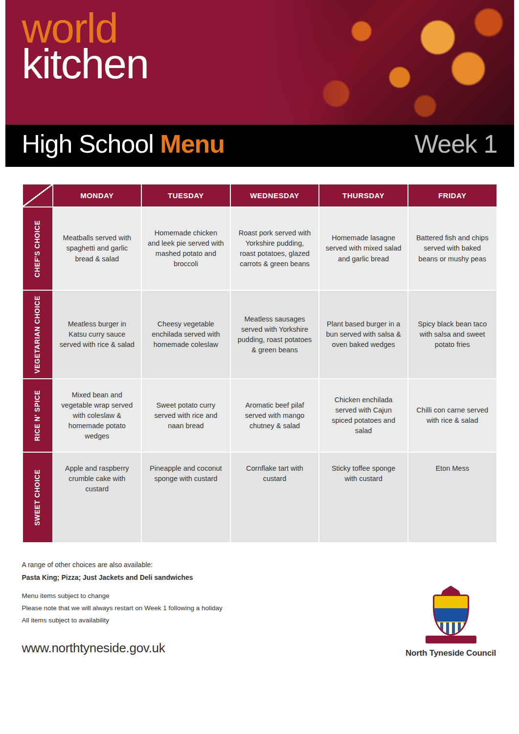world kitchen
High School Menu
Week 1
| | Monday | Tuesday | Wednesday | Thursday | Friday |
| --- | --- | --- | --- | --- | --- |
| Chef's Choice | Meatballs served with spaghetti and garlic bread & salad | Homemade chicken and leek pie served with mashed potato and broccoli | Roast pork served with Yorkshire pudding, roast potatoes, glazed carrots & green beans | Homemade lasagne served with mixed salad and garlic bread | Battered fish and chips served with baked beans or mushy peas |
| Vegetarian Choice | Meatless burger in Katsu curry sauce served with rice & salad | Cheesy vegetable enchilada served with homemade coleslaw | Meatless sausages served with Yorkshire pudding, roast potatoes & green beans | Plant based burger in a bun served with salsa & oven baked wedges | Spicy black bean taco with salsa and sweet potato fries |
| Rice n' Spice | Mixed bean and vegetable wrap served with coleslaw & homemade potato wedges | Sweet potato curry served with rice and naan bread | Aromatic beef pilaf served with mango chutney & salad | Chicken enchilada served with Cajun spiced potatoes and salad | Chilli con carne served with rice & salad |
| Sweet Choice | Apple and raspberry crumble cake with custard | Pineapple and coconut sponge with custard | Cornflake tart with custard | Sticky toffee sponge with custard | Eton Mess |
A range of other choices are also available:
Pasta King; Pizza; Just Jackets and Deli sandwiches
Menu items subject to change
Please note that we will always restart on Week 1 following a holiday
All items subject to availability
www.northtyneside.gov.uk
North Tyneside Council